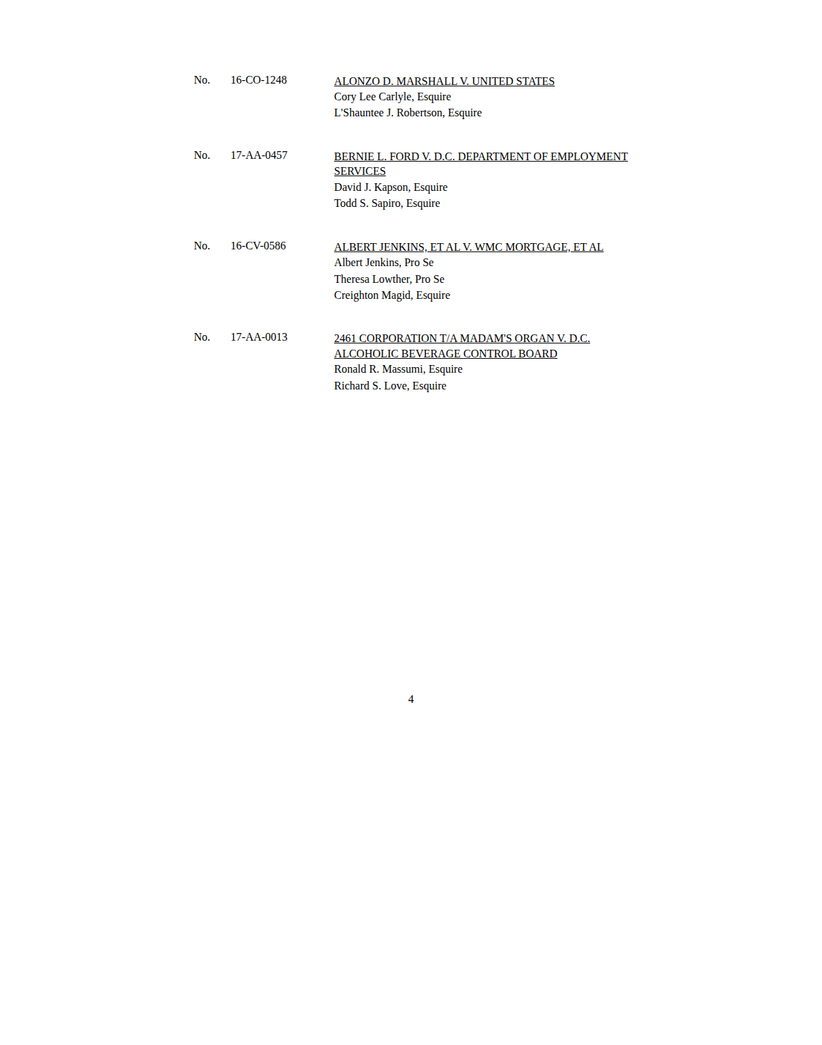| No. | 16-CO-1248 | Alonzo D. Marshall v. United States Cory Lee Carlyle, Esquire L'Shauntee J. Robertson, Esquire |
| No. | 17-AA-0457 | Bernie L. Ford v. D.C. Department of Employment Services David J. Kapson, Esquire Todd S. Sapiro, Esquire |
| No. | 16-CV-0586 | Albert Jenkins, et al v. WMC Mortgage, et al Albert Jenkins, Pro Se Theresa Lowther, Pro Se Creighton Magid, Esquire |
| No. | 17-AA-0013 | 2461 Corporation t/a Madam's Organ v. D.C. Alcoholic Beverage Control Board Ronald R. Massumi, Esquire Richard S. Love, Esquire |
4